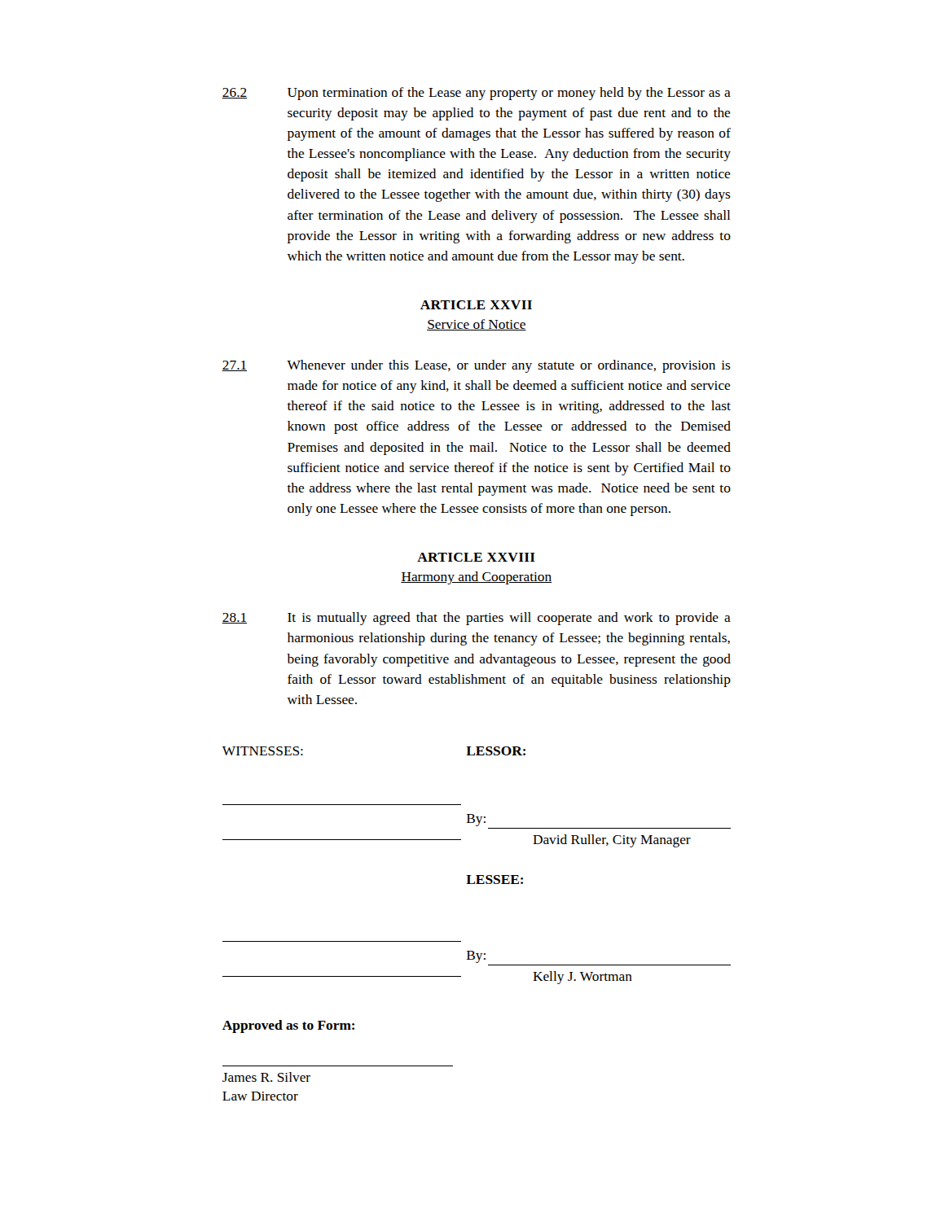26.2
Upon termination of the Lease any property or money held by the Lessor as a security deposit may be applied to the payment of past due rent and to the payment of the amount of damages that the Lessor has suffered by reason of the Lessee's noncompliance with the Lease. Any deduction from the security deposit shall be itemized and identified by the Lessor in a written notice delivered to the Lessee together with the amount due, within thirty (30) days after termination of the Lease and delivery of possession. The Lessee shall provide the Lessor in writing with a forwarding address or new address to which the written notice and amount due from the Lessor may be sent.
ARTICLE XXVII
Service of Notice
27.1
Whenever under this Lease, or under any statute or ordinance, provision is made for notice of any kind, it shall be deemed a sufficient notice and service thereof if the said notice to the Lessee is in writing, addressed to the last known post office address of the Lessee or addressed to the Demised Premises and deposited in the mail. Notice to the Lessor shall be deemed sufficient notice and service thereof if the notice is sent by Certified Mail to the address where the last rental payment was made. Notice need be sent to only one Lessee where the Lessee consists of more than one person.
ARTICLE XXVIII
Harmony and Cooperation
28.1
It is mutually agreed that the parties will cooperate and work to provide a harmonious relationship during the tenancy of Lessee; the beginning rentals, being favorably competitive and advantageous to Lessee, represent the good faith of Lessor toward establishment of an equitable business relationship with Lessee.
| WITNESSES: | LESSOR: |
| | By: David Ruller, City Manager |
| | LESSEE: |
| | By: Kelly J. Wortman |
Approved as to Form:
James R. Silver
Law Director